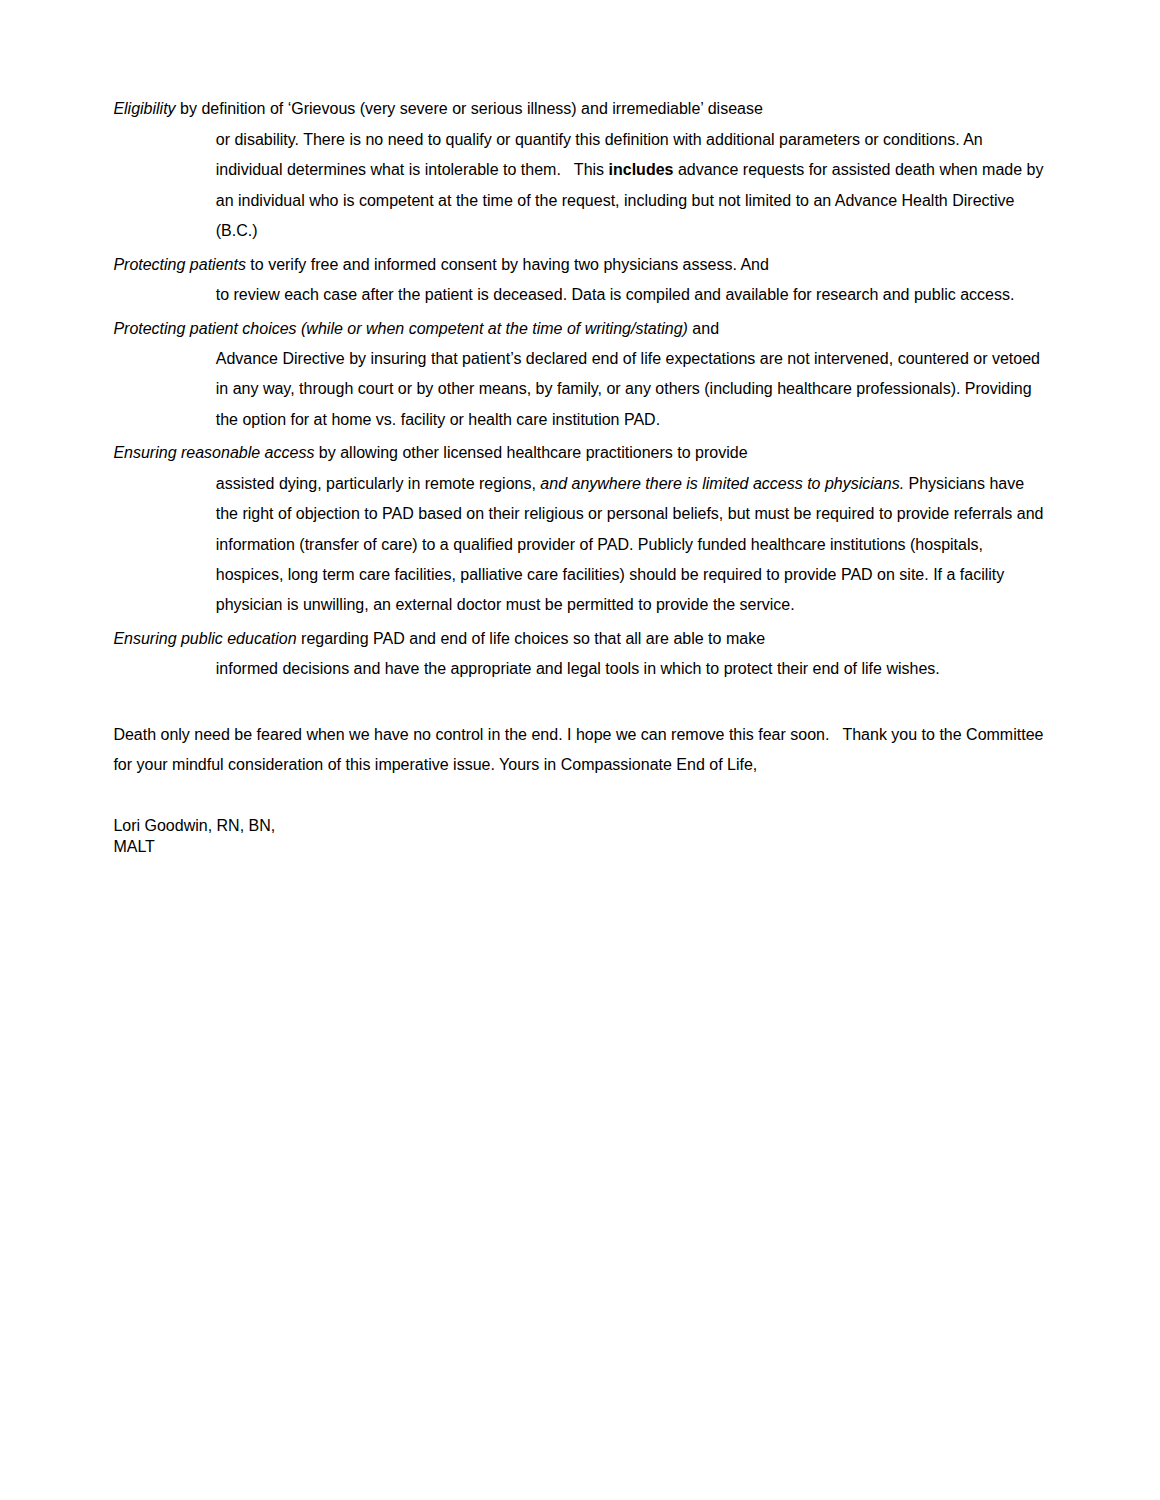Eligibility by definition of ‘Grievous (very severe or serious illness) and irremediable’ disease or disability. There is no need to qualify or quantify this definition with additional parameters or conditions. An individual determines what is intolerable to them. This includes advance requests for assisted death when made by an individual who is competent at the time of the request, including but not limited to an Advance Health Directive (B.C.)
Protecting patients to verify free and informed consent by having two physicians assess. And to review each case after the patient is deceased. Data is compiled and available for research and public access.
Protecting patient choices (while or when competent at the time of writing/stating) and Advance Directive by insuring that patient’s declared end of life expectations are not intervened, countered or vetoed in any way, through court or by other means, by family, or any others (including healthcare professionals). Providing the option for at home vs. facility or health care institution PAD.
Ensuring reasonable access by allowing other licensed healthcare practitioners to provide assisted dying, particularly in remote regions, and anywhere there is limited access to physicians. Physicians have the right of objection to PAD based on their religious or personal beliefs, but must be required to provide referrals and information (transfer of care) to a qualified provider of PAD. Publicly funded healthcare institutions (hospitals, hospices, long term care facilities, palliative care facilities) should be required to provide PAD on site. If a facility physician is unwilling, an external doctor must be permitted to provide the service.
Ensuring public education regarding PAD and end of life choices so that all are able to make informed decisions and have the appropriate and legal tools in which to protect their end of life wishes.
Death only need be feared when we have no control in the end. I hope we can remove this fear soon. Thank you to the Committee for your mindful consideration of this imperative issue. Yours in Compassionate End of Life,
Lori Goodwin, RN, BN,
MALT